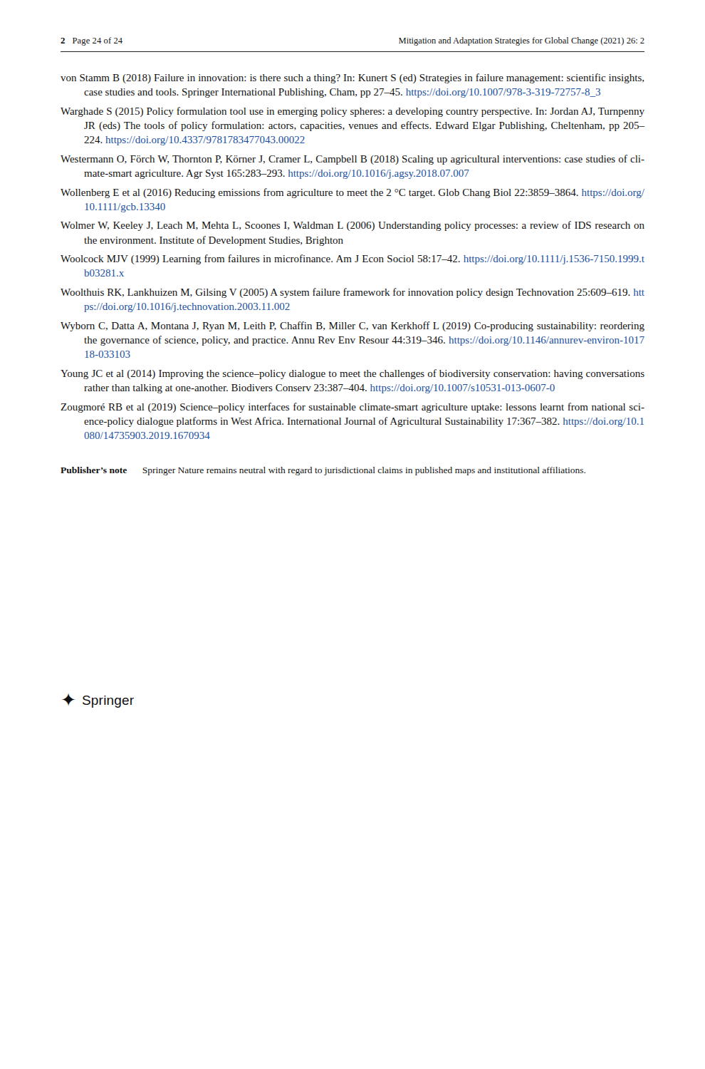2 Page 24 of 24 Mitigation and Adaptation Strategies for Global Change (2021) 26: 2
von Stamm B (2018) Failure in innovation: is there such a thing? In: Kunert S (ed) Strategies in failure management: scientific insights, case studies and tools. Springer International Publishing, Cham, pp 27–45. https://doi.org/10.1007/978-3-319-72757-8_3
Warghade S (2015) Policy formulation tool use in emerging policy spheres: a developing country perspective. In: Jordan AJ, Turnpenny JR (eds) The tools of policy formulation: actors, capacities, venues and effects. Edward Elgar Publishing, Cheltenham, pp 205–224. https://doi.org/10.4337/9781783477043.00022
Westermann O, Förch W, Thornton P, Körner J, Cramer L, Campbell B (2018) Scaling up agricultural interventions: case studies of climate-smart agriculture. Agr Syst 165:283–293. https://doi.org/10.1016/j.agsy.2018.07.007
Wollenberg E et al (2016) Reducing emissions from agriculture to meet the 2 °C target. Glob Chang Biol 22:3859–3864. https://doi.org/10.1111/gcb.13340
Wolmer W, Keeley J, Leach M, Mehta L, Scoones I, Waldman L (2006) Understanding policy processes: a review of IDS research on the environment. Institute of Development Studies, Brighton
Woolcock MJV (1999) Learning from failures in microfinance. Am J Econ Sociol 58:17–42. https://doi.org/10.1111/j.1536-7150.1999.tb03281.x
Woolthuis RK, Lankhuizen M, Gilsing V (2005) A system failure framework for innovation policy design Technovation 25:609–619. https://doi.org/10.1016/j.technovation.2003.11.002
Wyborn C, Datta A, Montana J, Ryan M, Leith P, Chaffin B, Miller C, van Kerkhoff L (2019) Co-producing sustainability: reordering the governance of science, policy, and practice. Annu Rev Env Resour 44:319–346. https://doi.org/10.1146/annurev-environ-101718-033103
Young JC et al (2014) Improving the science–policy dialogue to meet the challenges of biodiversity conservation: having conversations rather than talking at one-another. Biodivers Conserv 23:387–404. https://doi.org/10.1007/s10531-013-0607-0
Zougmoré RB et al (2019) Science–policy interfaces for sustainable climate-smart agriculture uptake: lessons learnt from national science-policy dialogue platforms in West Africa. International Journal of Agricultural Sustainability 17:367–382. https://doi.org/10.1080/14735903.2019.1670934
Publisher’s note Springer Nature remains neutral with regard to jurisdictional claims in published maps and institutional affiliations.
✦ Springer